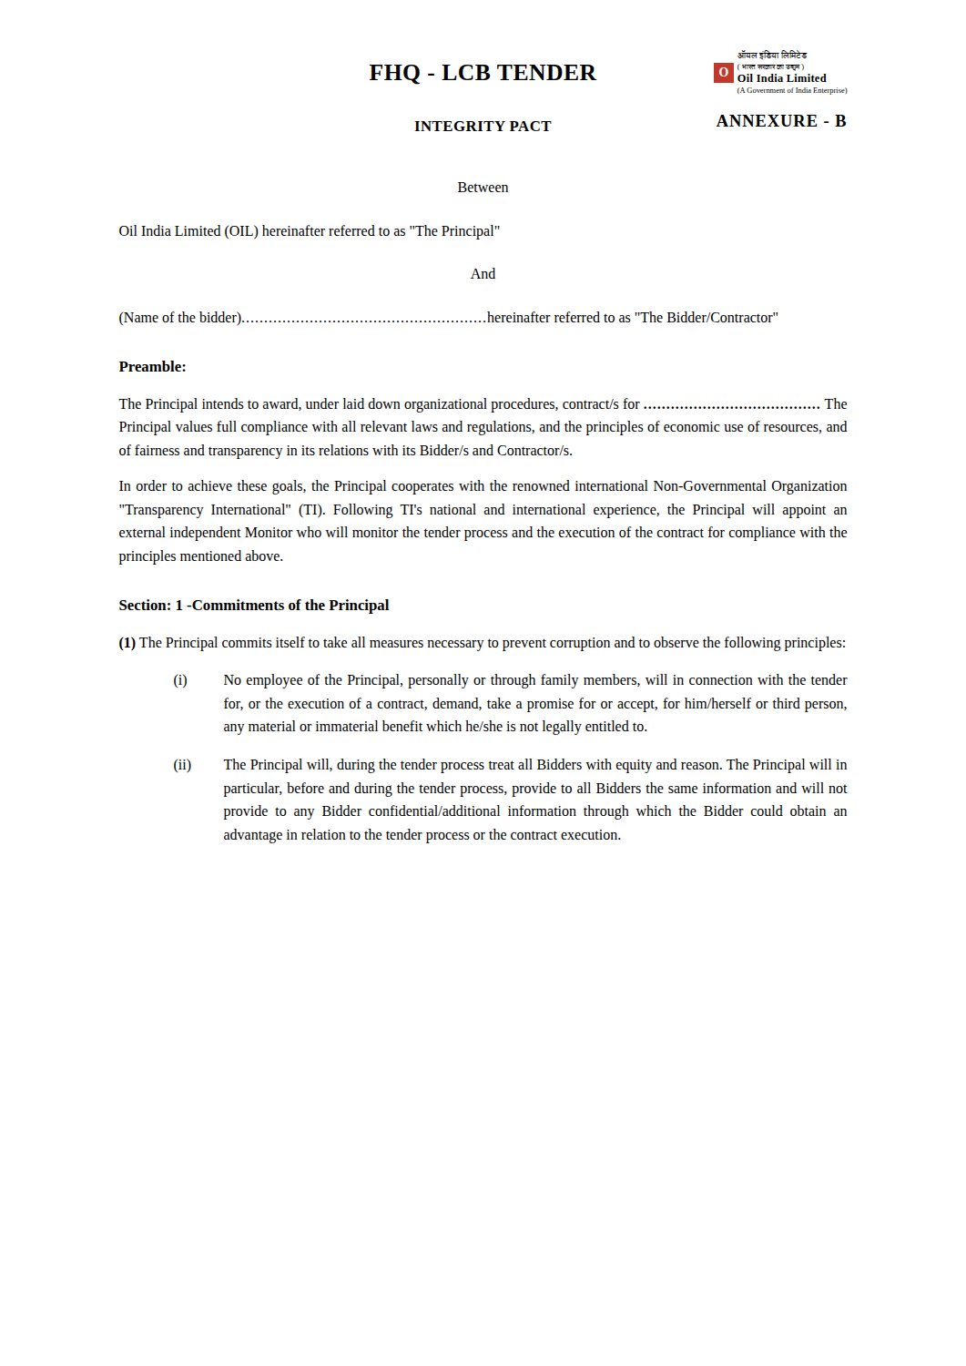FHQ - LCB TENDER
O ऑयल इंडिया लिमिटेड
( भारत सरकार का उद्यम )
Oil India Limited
(A Government of India Enterprise)
ANNEXURE - B
INTEGRITY PACT
Between
Oil India Limited (OIL) hereinafter referred to as "The Principal"
And
(Name of the bidder)...................................................... hereinafter referred to as "The Bidder/Contractor"
Preamble:
The Principal intends to award, under laid down organizational procedures, contract/s for ....................................... The Principal values full compliance with all relevant laws and regulations, and the principles of economic use of resources, and of fairness and transparency in its relations with its Bidder/s and Contractor/s.
In order to achieve these goals, the Principal cooperates with the renowned international Non-Governmental Organization "Transparency International" (TI). Following TI's national and international experience, the Principal will appoint an external independent Monitor who will monitor the tender process and the execution of the contract for compliance with the principles mentioned above.
Section: 1 -Commitments of the Principal
(1) The Principal commits itself to take all measures necessary to prevent corruption and to observe the following principles:
No employee of the Principal, personally or through family members, will in connection with the tender for, or the execution of a contract, demand, take a promise for or accept, for him/herself or third person, any material or immaterial benefit which he/she is not legally entitled to.
The Principal will, during the tender process treat all Bidders with equity and reason. The Principal will in particular, before and during the tender process, provide to all Bidders the same information and will not provide to any Bidder confidential/additional information through which the Bidder could obtain an advantage in relation to the tender process or the contract execution.